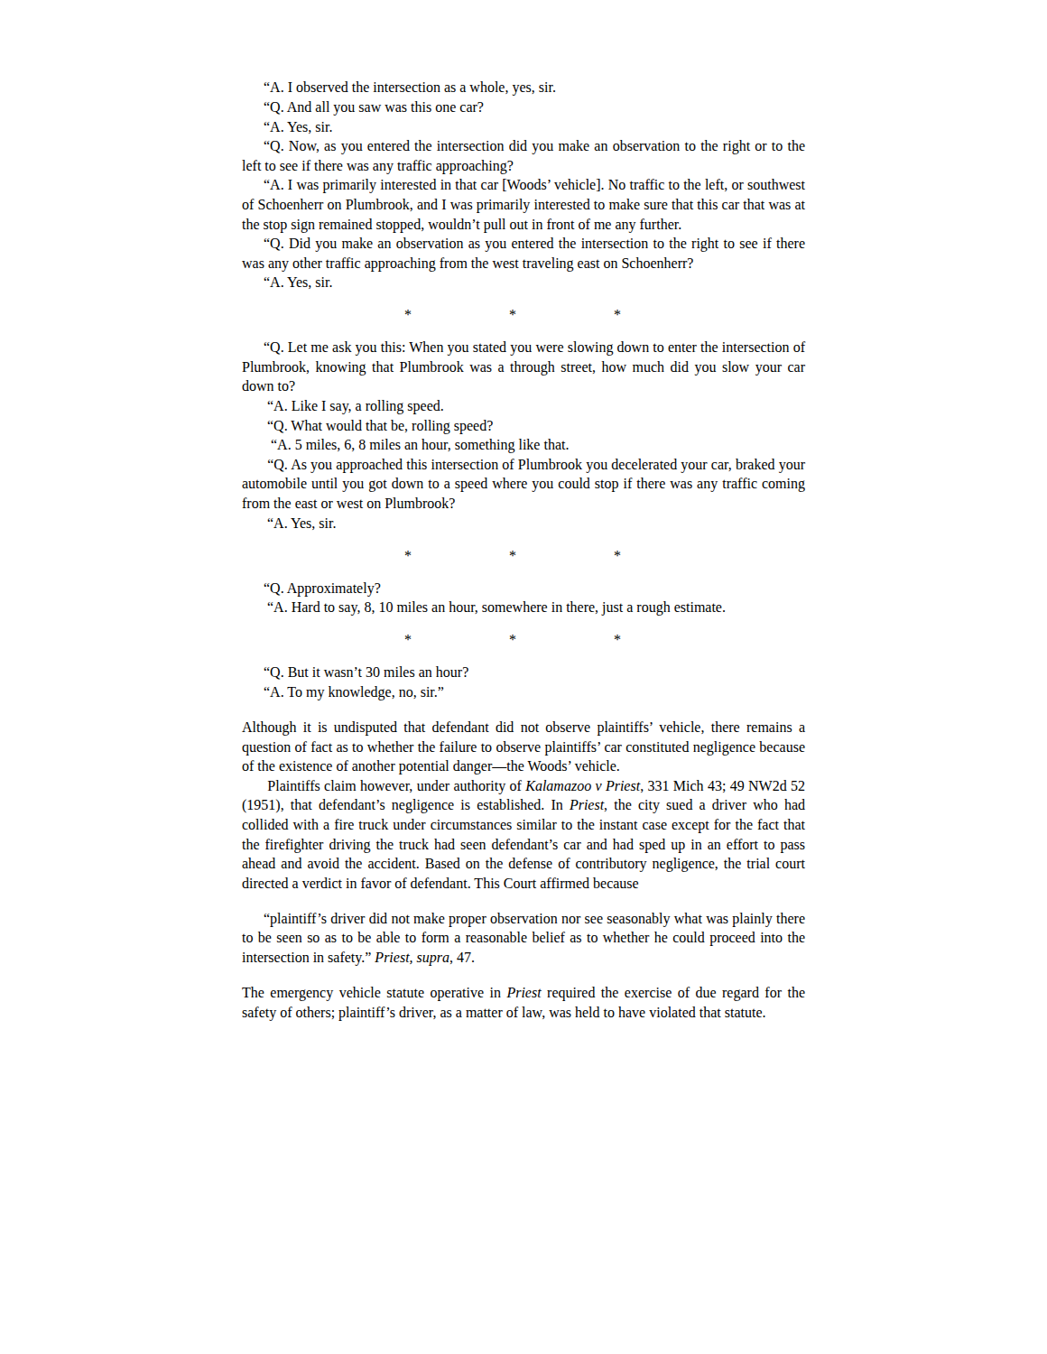“A. I observed the intersection as a whole, yes, sir.
“Q. And all you saw was this one car?
“A. Yes, sir.
“Q. Now, as you entered the intersection did you make an observation to the right or to the left to see if there was any traffic approaching?
“A. I was primarily interested in that car [Woods’ vehicle]. No traffic to the left, or southwest of Schoenherr on Plumbrook, and I was primarily interested to make sure that this car that was at the stop sign remained stopped, wouldn’t pull out in front of me any further.
“Q. Did you make an observation as you entered the intersection to the right to see if there was any other traffic approaching from the west traveling east on Schoenherr?
“A. Yes, sir.
* * *
“Q. Let me ask you this: When you stated you were slowing down to enter the intersection of Plumbrook, knowing that Plumbrook was a through street, how much did you slow your car down to?
“A. Like I say, a rolling speed.
“Q. What would that be, rolling speed?
“A. 5 miles, 6, 8 miles an hour, something like that.
“Q. As you approached this intersection of Plumbrook you decelerated your car, braked your automobile until you got down to a speed where you could stop if there was any traffic coming from the east or west on Plumbrook?
“A. Yes, sir.
* * *
“Q. Approximately?
“A. Hard to say, 8, 10 miles an hour, somewhere in there, just a rough estimate.
* * *
“Q. But it wasn’t 30 miles an hour?
“A. To my knowledge, no, sir.”
Although it is undisputed that defendant did not observe plaintiffs’ vehicle, there remains a question of fact as to whether the failure to observe plaintiffs’ car constituted negligence because of the existence of another potential danger—the Woods’ vehicle.
Plaintiffs claim however, under authority of Kalamazoo v Priest, 331 Mich 43; 49 NW2d 52 (1951), that defendant’s negligence is established. In Priest, the city sued a driver who had collided with a fire truck under circumstances similar to the instant case except for the fact that the firefighter driving the truck had seen defendant’s car and had sped up in an effort to pass ahead and avoid the accident. Based on the defense of contributory negligence, the trial court directed a verdict in favor of defendant. This Court affirmed because
“plaintiff’s driver did not make proper observation nor see seasonably what was plainly there to be seen so as to be able to form a reasonable belief as to whether he could proceed into the intersection in safety.” Priest, supra, 47.
The emergency vehicle statute operative in Priest required the exercise of due regard for the safety of others; plaintiff’s driver, as a matter of law, was held to have violated that statute.